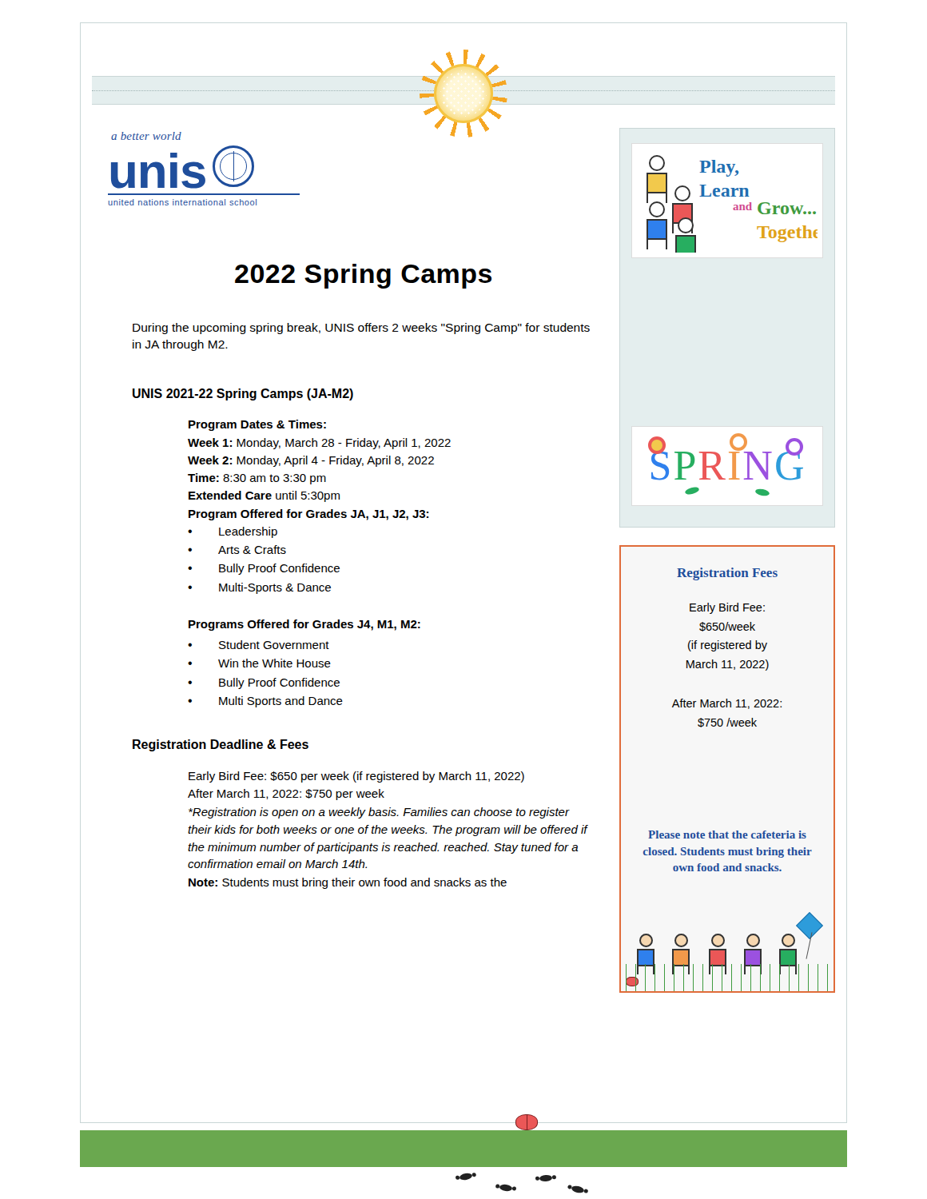a better world
unis
united nations international school
2022 Spring Camps
During the upcoming spring break, UNIS offers 2 weeks "Spring Camp" for students in JA through M2.
UNIS 2021-22 Spring Camps (JA-M2)
Program Dates & Times:
Week 1: Monday, March 28 - Friday, April 1, 2022
Week 2: Monday, April 4 - Friday, April 8, 2022
Time: 8:30 am to 3:30 pm
Extended Care until 5:30pm
Program Offered for Grades JA, J1, J2, J3:
Leadership
Arts & Crafts
Bully Proof Confidence
Multi-Sports & Dance
Programs Offered for Grades J4, M1, M2:
Student Government
Win the White House
Bully Proof Confidence
Multi Sports and Dance
Registration Deadline & Fees
Early Bird Fee: $650 per week (if registered by March 11, 2022)
After March 11, 2022: $750 per week
*Registration is open on a weekly basis. Families can choose to register their kids for both weeks or one of the weeks. The program will be offered if the minimum number of participants is reached. reached. Stay tuned for a confirmation email on March 14th.
Note: Students must bring their own food and snacks as the
Play, Learn and Grow... Together!
SPRING
Registration Fees
Early Bird Fee:
$650/week
(if registered by
March 11, 2022)
After March 11, 2022:
$750 /week
Please note that the cafeteria is closed. Students must bring their own food and snacks.